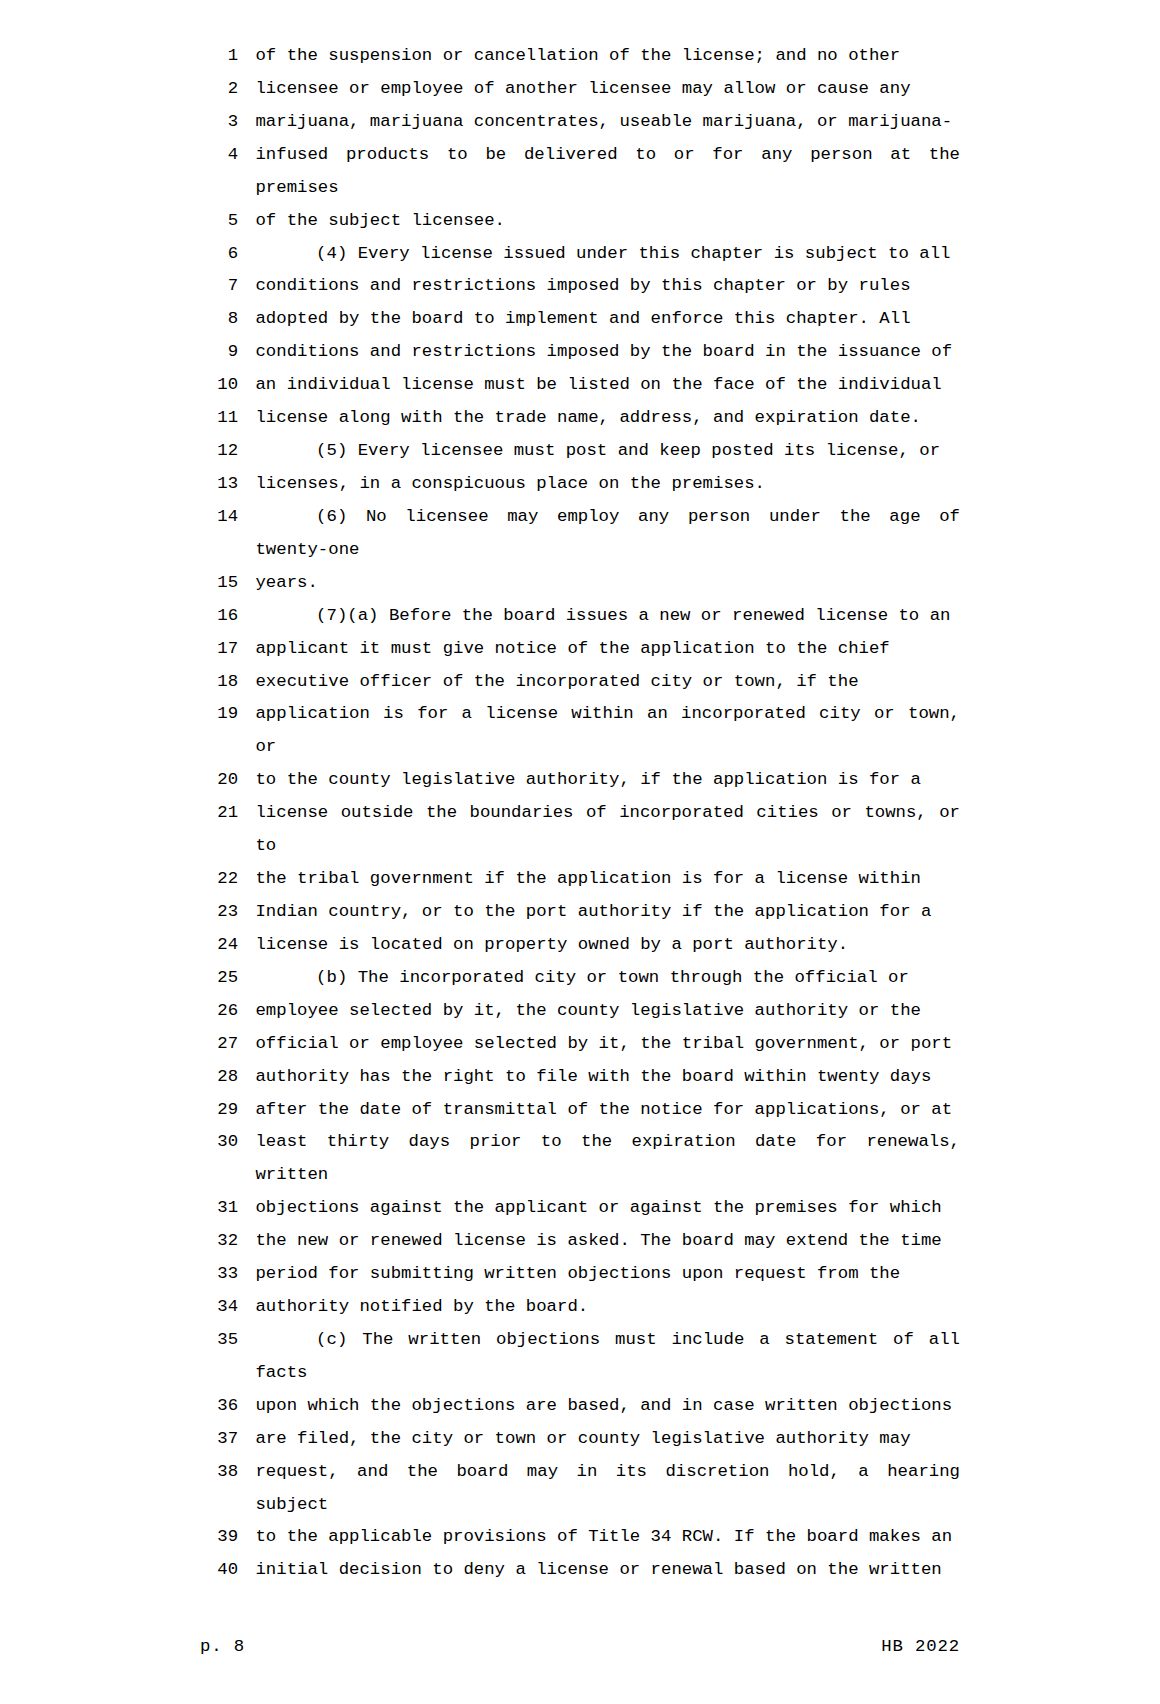of the suspension or cancellation of the license; and no other
licensee or employee of another licensee may allow or cause any
marijuana, marijuana concentrates, useable marijuana, or marijuana-
infused products to be delivered to or for any person at the premises
of the subject licensee.
(4) Every license issued under this chapter is subject to all
conditions and restrictions imposed by this chapter or by rules
adopted by the board to implement and enforce this chapter. All
conditions and restrictions imposed by the board in the issuance of
an individual license must be listed on the face of the individual
license along with the trade name, address, and expiration date.
(5) Every licensee must post and keep posted its license, or
licenses, in a conspicuous place on the premises.
(6) No licensee may employ any person under the age of twenty-one
years.
(7)(a) Before the board issues a new or renewed license to an
applicant it must give notice of the application to the chief
executive officer of the incorporated city or town, if the
application is for a license within an incorporated city or town, or
to the county legislative authority, if the application is for a
license outside the boundaries of incorporated cities or towns, or to
the tribal government if the application is for a license within
Indian country, or to the port authority if the application for a
license is located on property owned by a port authority.
(b) The incorporated city or town through the official or
employee selected by it, the county legislative authority or the
official or employee selected by it, the tribal government, or port
authority has the right to file with the board within twenty days
after the date of transmittal of the notice for applications, or at
least thirty days prior to the expiration date for renewals, written
objections against the applicant or against the premises for which
the new or renewed license is asked. The board may extend the time
period for submitting written objections upon request from the
authority notified by the board.
(c) The written objections must include a statement of all facts
upon which the objections are based, and in case written objections
are filed, the city or town or county legislative authority may
request, and the board may in its discretion hold, a hearing subject
to the applicable provisions of Title 34 RCW. If the board makes an
initial decision to deny a license or renewal based on the written
p. 8 HB 2022